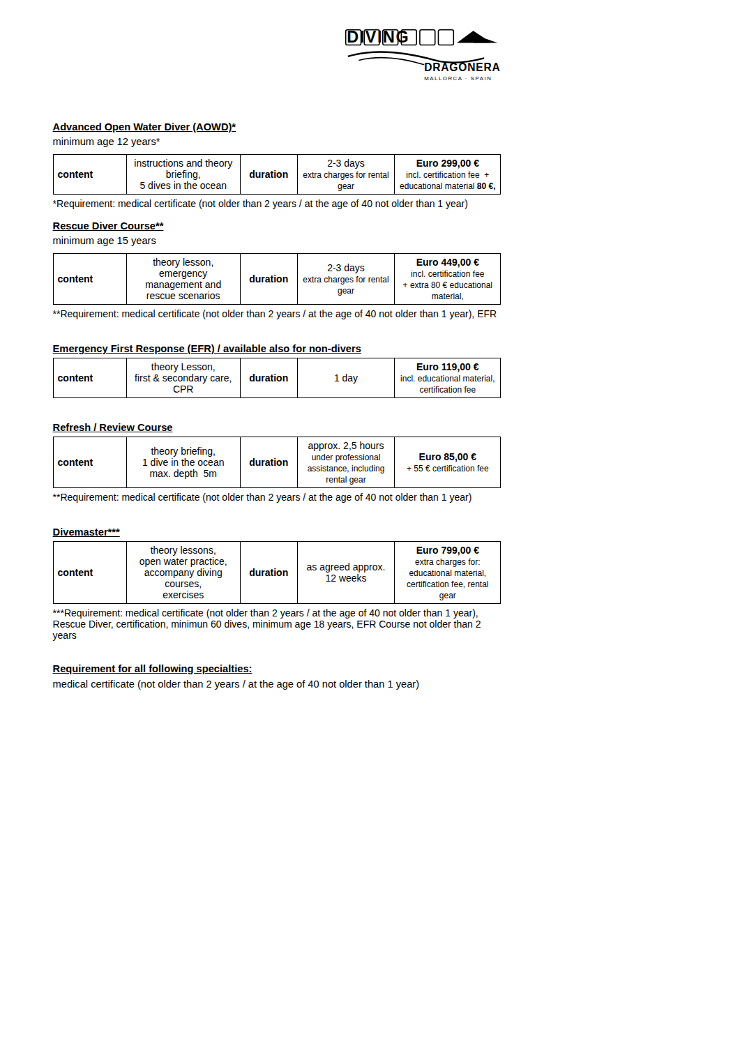DIVING DRAGONERA MALLORCA · SPAIN
Advanced Open Water Diver (AOWD)*
minimum age 12 years*
| content | instructions and theory briefing, 5 dives in the ocean | duration | 2-3 days extra charges for rental gear | Euro 299,00 € incl. certification fee + educational material 80 €, |
*Requirement: medical certificate (not older than 2 years / at the age of 40 not older than 1 year)
Rescue Diver Course**
minimum age 15 years
| content | theory lesson, emergency management and rescue scenarios | duration | 2-3 days extra charges for rental gear | Euro 449,00 € incl. certification fee + extra 80 € educational material, |
**Requirement: medical certificate (not older than 2 years / at the age of 40 not older than 1 year), EFR
Emergency First Response (EFR) / available also for non-divers
| content | theory Lesson, first & secondary care, CPR | duration | 1 day | Euro 119,00 € incl. educational material, certification fee |
Refresh / Review Course
| content | theory briefing, 1 dive in the ocean max. depth 5m | duration | approx. 2,5 hours under professional assistance, including rental gear | Euro 85,00 € + 55 € certification fee |
**Requirement: medical certificate (not older than 2 years / at the age of 40 not older than 1 year)
Divemaster***
| content | theory lessons, open water practice, accompany diving courses, exercises | duration | as agreed approx. 12 weeks | Euro 799,00 € extra charges for: educational material, certification fee, rental gear |
***Requirement: medical certificate (not older than 2 years / at the age of 40 not older than 1 year), Rescue Diver, certification, minimun 60 dives, minimum age 18 years, EFR Course not older than 2 years
Requirement for all following specialties:
medical certificate (not older than 2 years / at the age of 40 not older than 1 year)